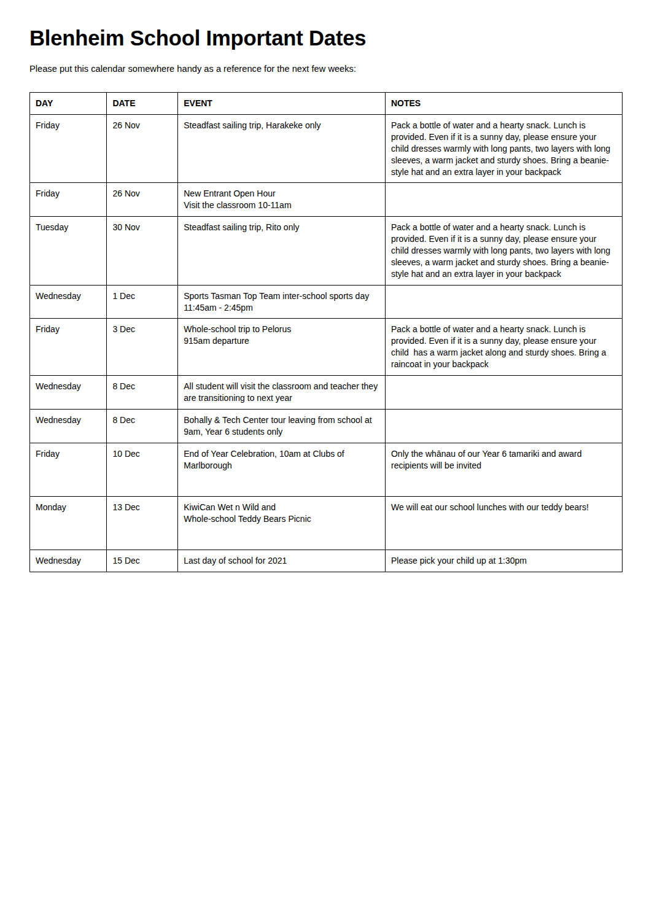Blenheim School Important Dates
Please put this calendar somewhere handy as a reference for the next few weeks:
| DAY | DATE | EVENT | NOTES |
| --- | --- | --- | --- |
| Friday | 26 Nov | Steadfast sailing trip, Harakeke only | Pack a bottle of water and a hearty snack. Lunch is provided. Even if it is a sunny day, please ensure your child dresses warmly with long pants, two layers with long sleeves, a warm jacket and sturdy shoes. Bring a beanie-style hat and an extra layer in your backpack |
| Friday | 26 Nov | New Entrant Open Hour Visit the classroom 10-11am | |
| Tuesday | 30 Nov | Steadfast sailing trip, Rito only | Pack a bottle of water and a hearty snack. Lunch is provided. Even if it is a sunny day, please ensure your child dresses warmly with long pants, two layers with long sleeves, a warm jacket and sturdy shoes. Bring a beanie-style hat and an extra layer in your backpack |
| Wednesday | 1 Dec | Sports Tasman Top Team inter-school sports day 11:45am - 2:45pm | |
| Friday | 3 Dec | Whole-school trip to Pelorus 915am departure | Pack a bottle of water and a hearty snack. Lunch is provided. Even if it is a sunny day, please ensure your child has a warm jacket along and sturdy shoes. Bring a raincoat in your backpack |
| Wednesday | 8 Dec | All student will visit the classroom and teacher they are transitioning to next year | |
| Wednesday | 8 Dec | Bohally & Tech Center tour leaving from school at 9am, Year 6 students only | |
| Friday | 10 Dec | End of Year Celebration, 10am at Clubs of Marlborough | Only the whānau of our Year 6 tamariki and award recipients will be invited |
| Monday | 13 Dec | KiwiCan Wet n Wild and Whole-school Teddy Bears Picnic | We will eat our school lunches with our teddy bears! |
| Wednesday | 15 Dec | Last day of school for 2021 | Please pick your child up at 1:30pm |